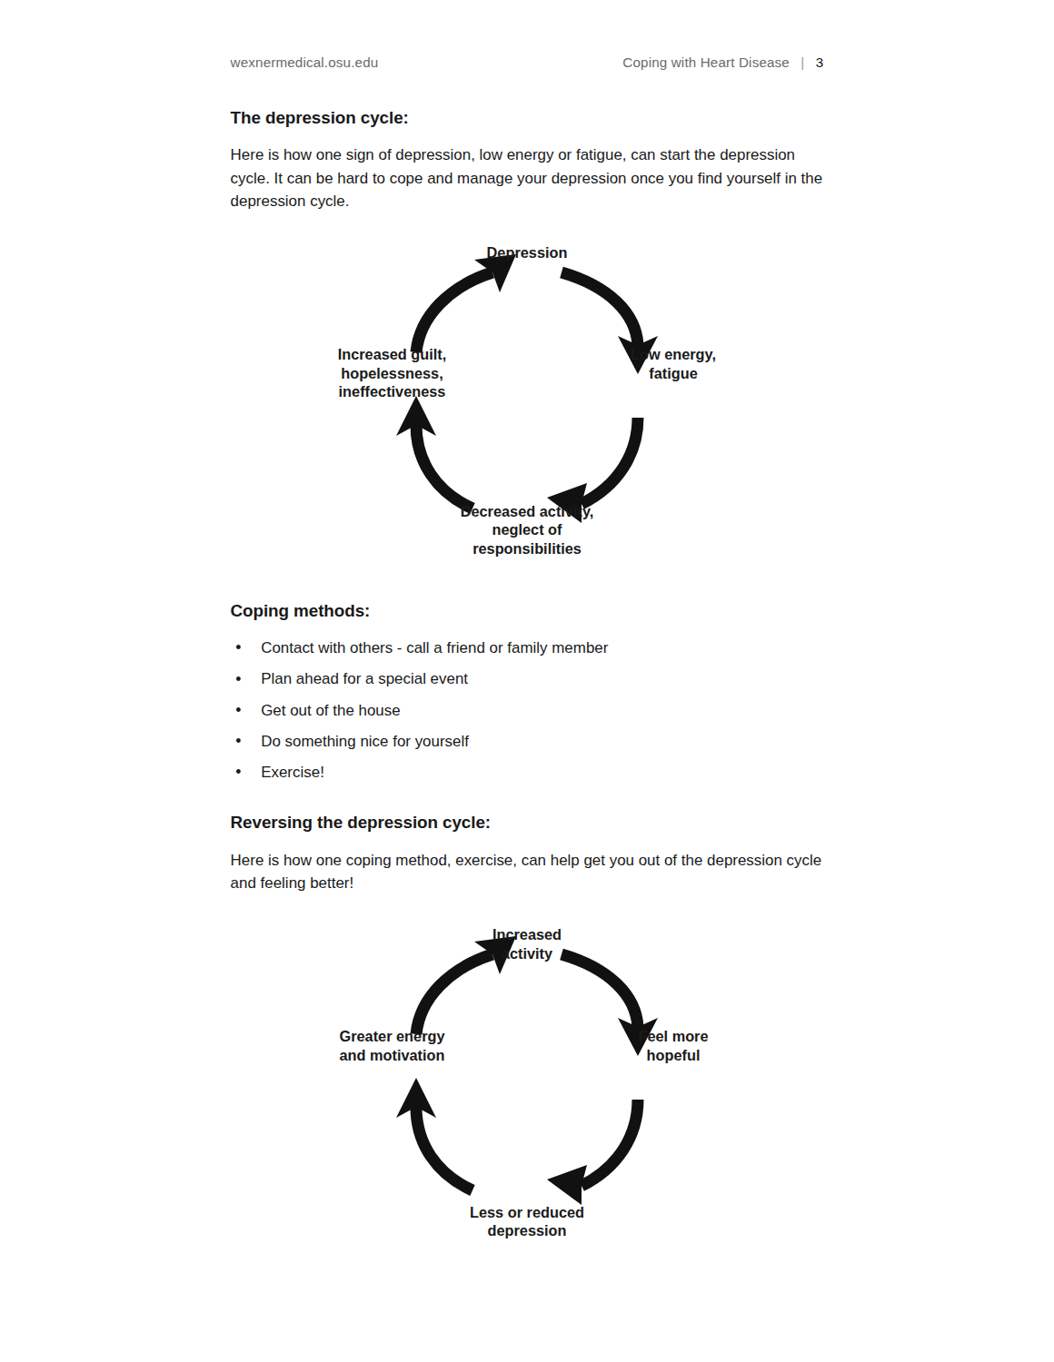wexnermedical.osu.edu Coping with Heart Disease | 3
The depression cycle:
Here is how one sign of depression, low energy or fatigue, can start the depression cycle. It can be hard to cope and manage your depression once you find yourself in the depression cycle.
Depression
Low energy,
fatigue
Decreased activity,
neglect of
responsibilities
Increased guilt,
hopelessness,
ineffectiveness
Coping methods:
Contact with others - call a friend or family member
Plan ahead for a special event
Get out of the house
Do something nice for yourself
Exercise!
Reversing the depression cycle:
Here is how one coping method, exercise, can help get you out of the depression cycle and feeling better!
Increased
activity
Feel more
hopeful
Less or reduced
depression
Greater energy
and motivation